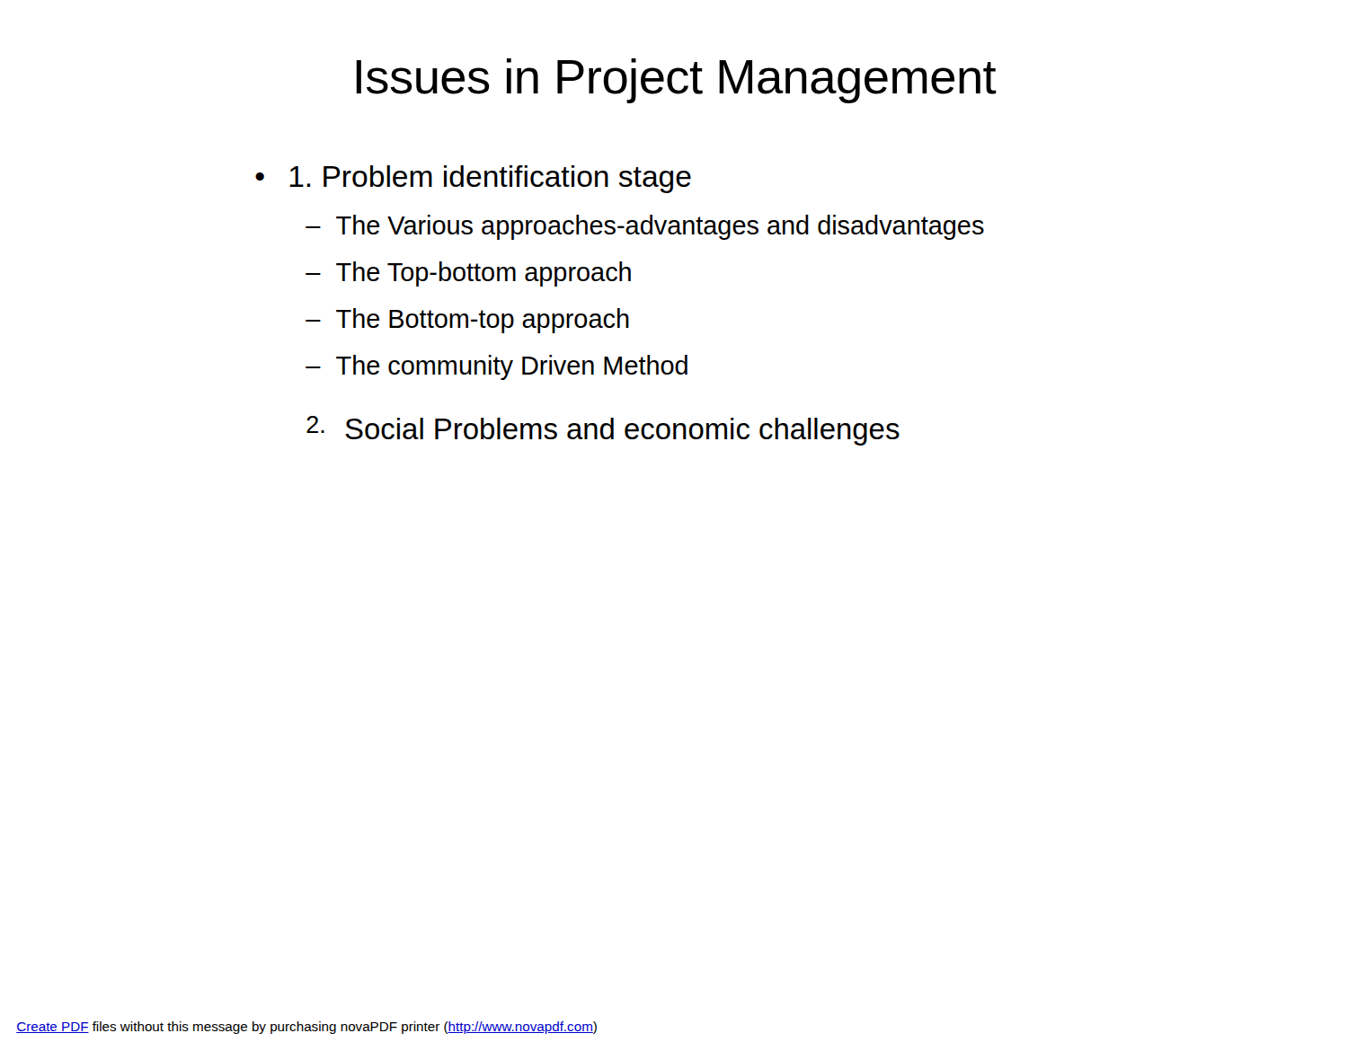Issues in Project Management
1. Problem identification stage
The Various approaches-advantages and disadvantages
The Top-bottom approach
The Bottom-top approach
The community Driven Method
2. Social Problems and economic challenges
Create PDF files without this message by purchasing novaPDF printer (http://www.novapdf.com)